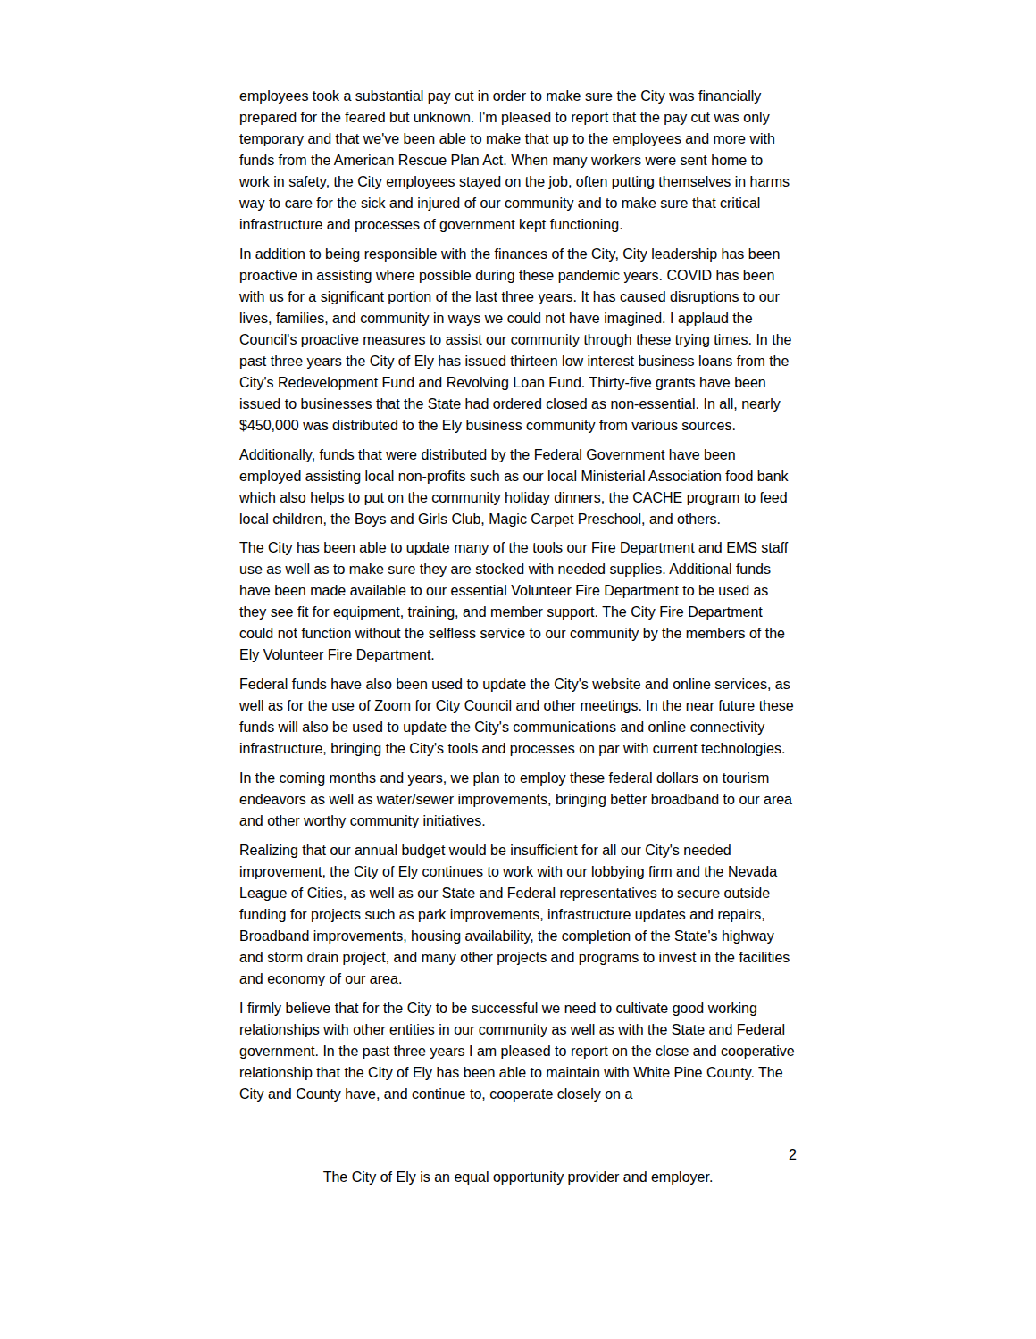employees took a substantial pay cut in order to make sure the City was financially prepared for the feared but unknown. I'm pleased to report that the pay cut was only temporary and that we've been able to make that up to the employees and more with funds from the American Rescue Plan Act. When many workers were sent home to work in safety, the City employees stayed on the job, often putting themselves in harms way to care for the sick and injured of our community and to make sure that critical infrastructure and processes of government kept functioning.
In addition to being responsible with the finances of the City, City leadership has been proactive in assisting where possible during these pandemic years. COVID has been with us for a significant portion of the last three years. It has caused disruptions to our lives, families, and community in ways we could not have imagined. I applaud the Council's proactive measures to assist our community through these trying times. In the past three years the City of Ely has issued thirteen low interest business loans from the City's Redevelopment Fund and Revolving Loan Fund. Thirty-five grants have been issued to businesses that the State had ordered closed as non-essential. In all, nearly $450,000 was distributed to the Ely business community from various sources.
Additionally, funds that were distributed by the Federal Government have been employed assisting local non-profits such as our local Ministerial Association food bank which also helps to put on the community holiday dinners, the CACHE program to feed local children, the Boys and Girls Club, Magic Carpet Preschool, and others.
The City has been able to update many of the tools our Fire Department and EMS staff use as well as to make sure they are stocked with needed supplies. Additional funds have been made available to our essential Volunteer Fire Department to be used as they see fit for equipment, training, and member support. The City Fire Department could not function without the selfless service to our community by the members of the Ely Volunteer Fire Department.
Federal funds have also been used to update the City's website and online services, as well as for the use of Zoom for City Council and other meetings. In the near future these funds will also be used to update the City's communications and online connectivity infrastructure, bringing the City's tools and processes on par with current technologies.
In the coming months and years, we plan to employ these federal dollars on tourism endeavors as well as water/sewer improvements, bringing better broadband to our area and other worthy community initiatives.
Realizing that our annual budget would be insufficient for all our City's needed improvement, the City of Ely continues to work with our lobbying firm and the Nevada League of Cities, as well as our State and Federal representatives to secure outside funding for projects such as park improvements, infrastructure updates and repairs, Broadband improvements, housing availability, the completion of the State's highway and storm drain project, and many other projects and programs to invest in the facilities and economy of our area.
I firmly believe that for the City to be successful we need to cultivate good working relationships with other entities in our community as well as with the State and Federal government. In the past three years I am pleased to report on the close and cooperative relationship that the City of Ely has been able to maintain with White Pine County. The City and County have, and continue to, cooperate closely on a
2
The City of Ely is an equal opportunity provider and employer.